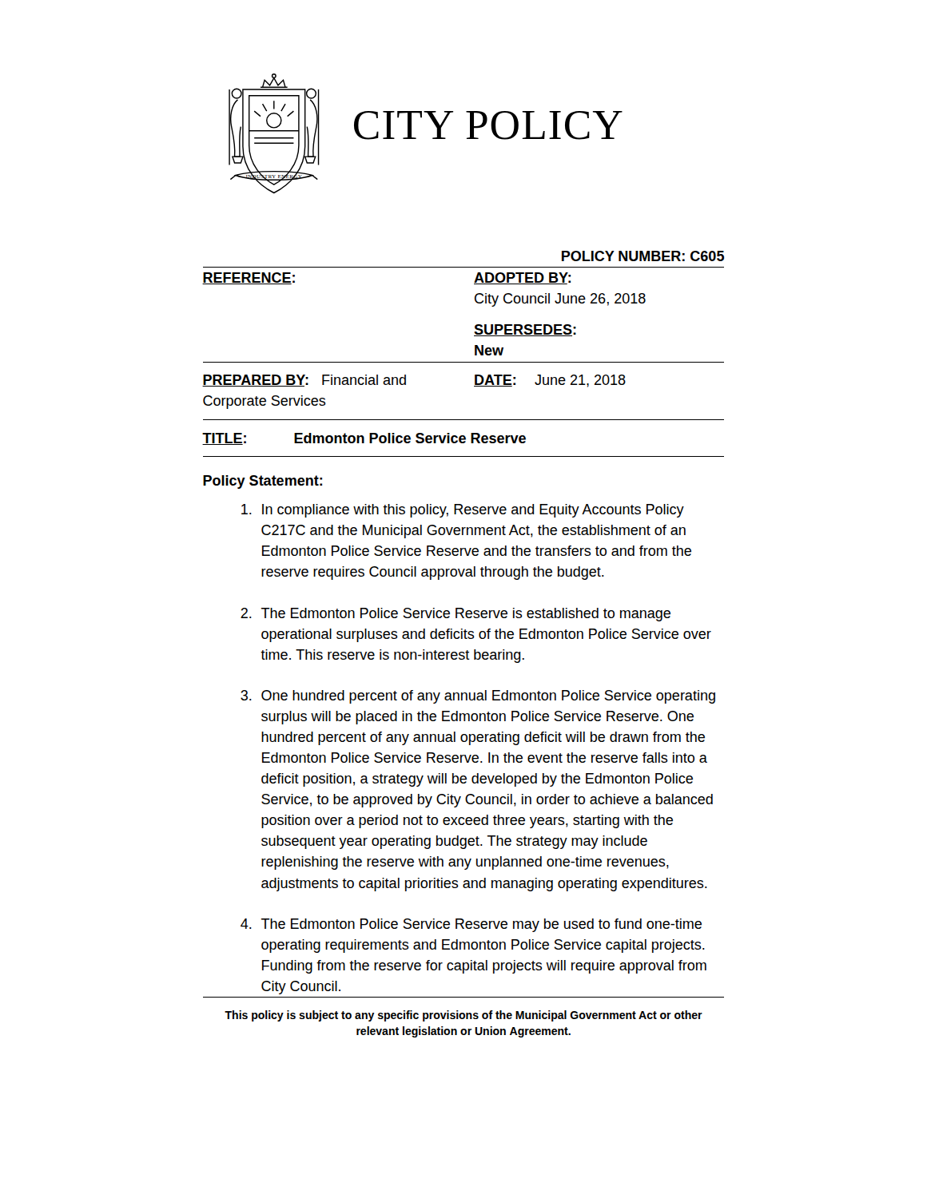INDUSTRY ENERGY
CITY POLICY
| | POLICY NUMBER: C605 |
| REFERENCE : | ADOPTED BY : |
| | City Council June 26, 2018 |
| | SUPERSEDES : |
| | New |
| PREPARED BY : Financial and Corporate Services | DATE : June 21, 2018 |
| TITLE : Edmonton Police Service Reserve |
Policy Statement:
In compliance with this policy, Reserve and Equity Accounts Policy C217C and the Municipal Government Act, the establishment of an Edmonton Police Service Reserve and the transfers to and from the reserve requires Council approval through the budget.
The Edmonton Police Service Reserve is established to manage operational surpluses and deficits of the Edmonton Police Service over time. This reserve is non-interest bearing.
One hundred percent of any annual Edmonton Police Service operating surplus will be placed in the Edmonton Police Service Reserve. One hundred percent of any annual operating deficit will be drawn from the Edmonton Police Service Reserve. In the event the reserve falls into a deficit position, a strategy will be developed by the Edmonton Police Service, to be approved by City Council, in order to achieve a balanced position over a period not to exceed three years, starting with the subsequent year operating budget. The strategy may include replenishing the reserve with any unplanned one-time revenues, adjustments to capital priorities and managing operating expenditures.
The Edmonton Police Service Reserve may be used to fund one-time operating requirements and Edmonton Police Service capital projects. Funding from the reserve for capital projects will require approval from City Council.
This policy is subject to any specific provisions of the Municipal Government Act or other relevant legislation or Union Agreement.